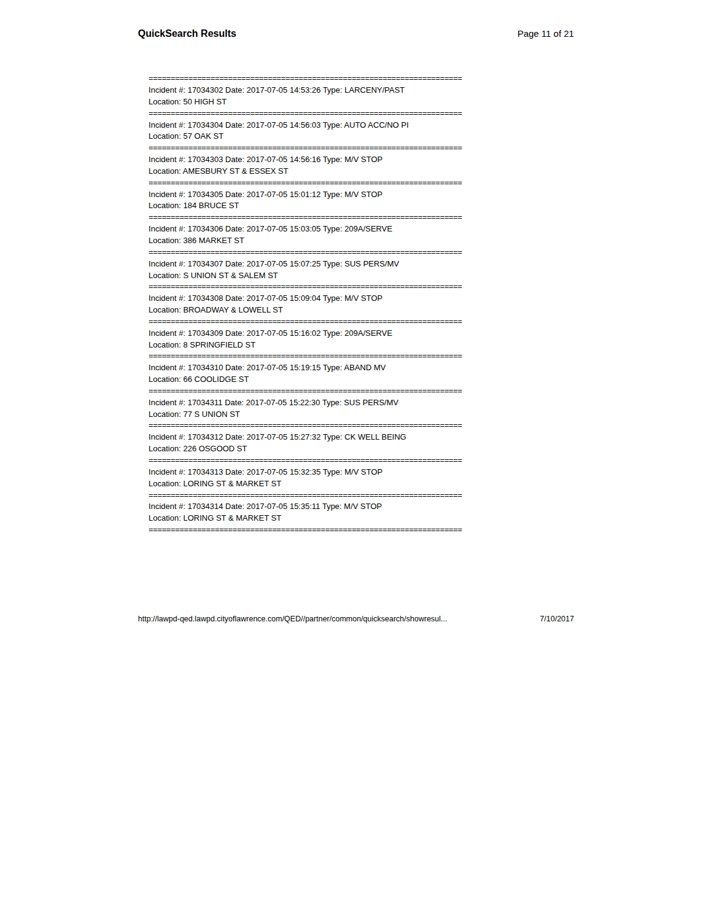QuickSearch Results
Page 11 of 21
=======================================================================
Incident #: 17034302 Date: 2017-07-05 14:53:26 Type: LARCENY/PAST
Location: 50 HIGH ST
=======================================================================
Incident #: 17034304 Date: 2017-07-05 14:56:03 Type: AUTO ACC/NO PI
Location: 57 OAK ST
=======================================================================
Incident #: 17034303 Date: 2017-07-05 14:56:16 Type: M/V STOP
Location: AMESBURY ST & ESSEX ST
=======================================================================
Incident #: 17034305 Date: 2017-07-05 15:01:12 Type: M/V STOP
Location: 184 BRUCE ST
=======================================================================
Incident #: 17034306 Date: 2017-07-05 15:03:05 Type: 209A/SERVE
Location: 386 MARKET ST
=======================================================================
Incident #: 17034307 Date: 2017-07-05 15:07:25 Type: SUS PERS/MV
Location: S UNION ST & SALEM ST
=======================================================================
Incident #: 17034308 Date: 2017-07-05 15:09:04 Type: M/V STOP
Location: BROADWAY & LOWELL ST
=======================================================================
Incident #: 17034309 Date: 2017-07-05 15:16:02 Type: 209A/SERVE
Location: 8 SPRINGFIELD ST
=======================================================================
Incident #: 17034310 Date: 2017-07-05 15:19:15 Type: ABAND MV
Location: 66 COOLIDGE ST
=======================================================================
Incident #: 17034311 Date: 2017-07-05 15:22:30 Type: SUS PERS/MV
Location: 77 S UNION ST
=======================================================================
Incident #: 17034312 Date: 2017-07-05 15:27:32 Type: CK WELL BEING
Location: 226 OSGOOD ST
=======================================================================
Incident #: 17034313 Date: 2017-07-05 15:32:35 Type: M/V STOP
Location: LORING ST & MARKET ST
=======================================================================
Incident #: 17034314 Date: 2017-07-05 15:35:11 Type: M/V STOP
Location: LORING ST & MARKET ST
=======================================================================
http://lawpd-qed.lawpd.cityoflawrence.com/QED//partner/common/quicksearch/showresul...
7/10/2017